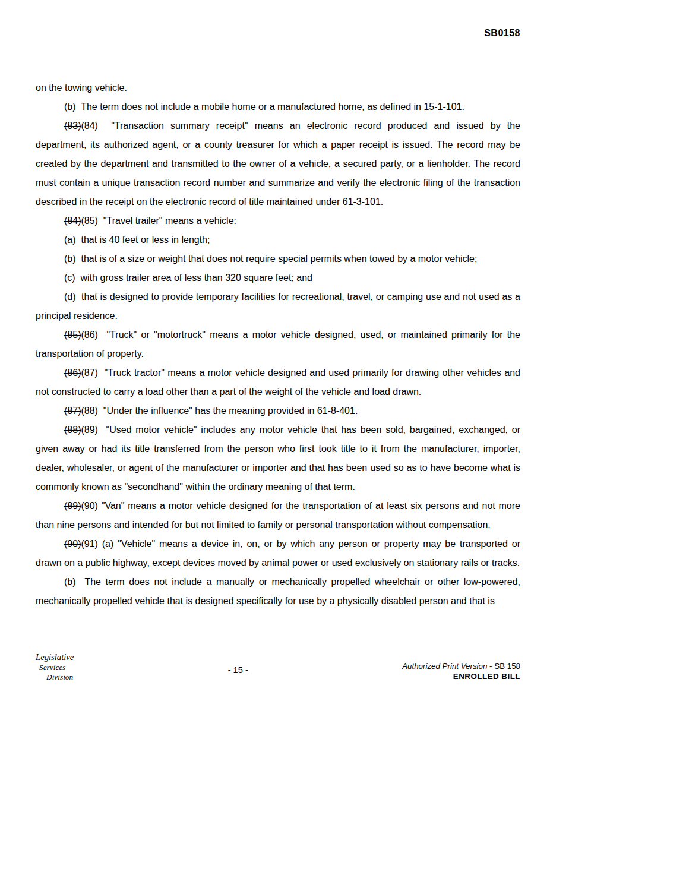SB0158
on the towing vehicle.
(b) The term does not include a mobile home or a manufactured home, as defined in 15-1-101.
(83)(84) "Transaction summary receipt" means an electronic record produced and issued by the department, its authorized agent, or a county treasurer for which a paper receipt is issued. The record may be created by the department and transmitted to the owner of a vehicle, a secured party, or a lienholder. The record must contain a unique transaction record number and summarize and verify the electronic filing of the transaction described in the receipt on the electronic record of title maintained under 61-3-101.
(84)(85) "Travel trailer" means a vehicle:
(a) that is 40 feet or less in length;
(b) that is of a size or weight that does not require special permits when towed by a motor vehicle;
(c) with gross trailer area of less than 320 square feet; and
(d) that is designed to provide temporary facilities for recreational, travel, or camping use and not used as a principal residence.
(85)(86) "Truck" or "motortruck" means a motor vehicle designed, used, or maintained primarily for the transportation of property.
(86)(87) "Truck tractor" means a motor vehicle designed and used primarily for drawing other vehicles and not constructed to carry a load other than a part of the weight of the vehicle and load drawn.
(87)(88) "Under the influence" has the meaning provided in 61-8-401.
(88)(89) "Used motor vehicle" includes any motor vehicle that has been sold, bargained, exchanged, or given away or had its title transferred from the person who first took title to it from the manufacturer, importer, dealer, wholesaler, or agent of the manufacturer or importer and that has been used so as to have become what is commonly known as "secondhand" within the ordinary meaning of that term.
(89)(90) "Van" means a motor vehicle designed for the transportation of at least six persons and not more than nine persons and intended for but not limited to family or personal transportation without compensation.
(90)(91) (a) "Vehicle" means a device in, on, or by which any person or property may be transported or drawn on a public highway, except devices moved by animal power or used exclusively on stationary rails or tracks.
(b) The term does not include a manually or mechanically propelled wheelchair or other low-powered, mechanically propelled vehicle that is designed specifically for use by a physically disabled person and that is
Legislative Services Division
- 15 -
Authorized Print Version - SB 158
ENROLLED BILL